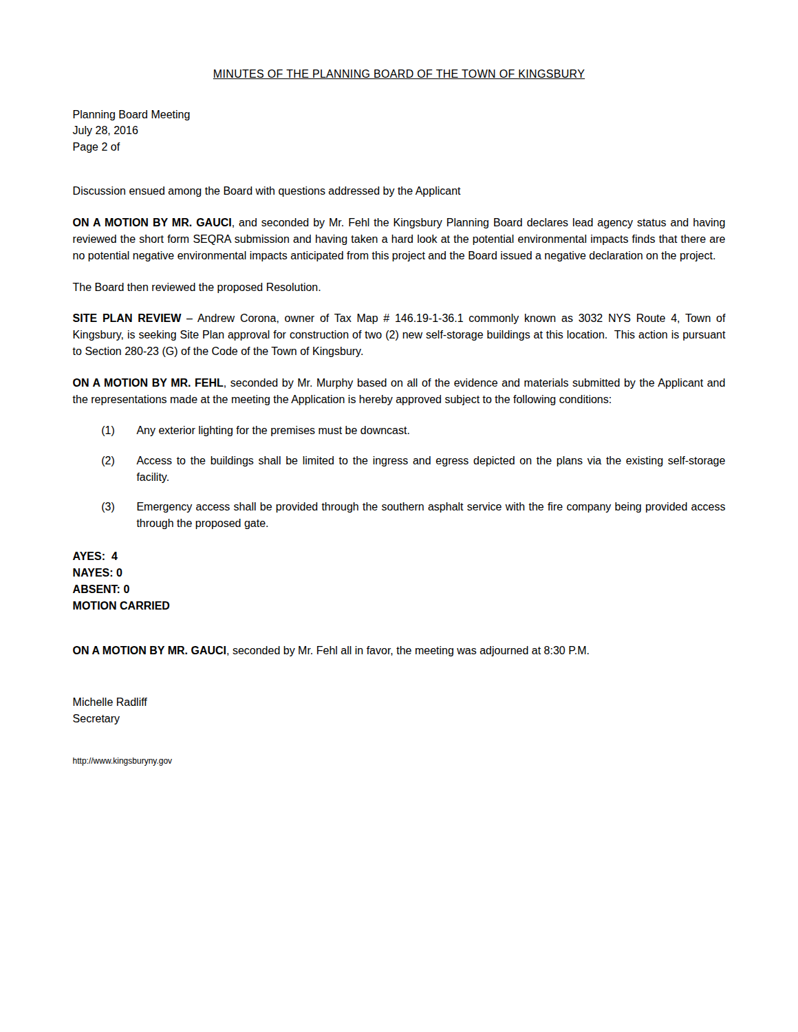MINUTES OF THE PLANNING BOARD OF THE TOWN OF KINGSBURY
Planning Board Meeting
July 28, 2016
Page 2 of
Discussion ensued among the Board with questions addressed by the Applicant
ON A MOTION BY MR. GAUCI, and seconded by Mr. Fehl the Kingsbury Planning Board declares lead agency status and having reviewed the short form SEQRA submission and having taken a hard look at the potential environmental impacts finds that there are no potential negative environmental impacts anticipated from this project and the Board issued a negative declaration on the project.
The Board then reviewed the proposed Resolution.
SITE PLAN REVIEW – Andrew Corona, owner of Tax Map # 146.19-1-36.1 commonly known as 3032 NYS Route 4, Town of Kingsbury, is seeking Site Plan approval for construction of two (2) new self-storage buildings at this location. This action is pursuant to Section 280-23 (G) of the Code of the Town of Kingsbury.
ON A MOTION BY MR. FEHL, seconded by Mr. Murphy based on all of the evidence and materials submitted by the Applicant and the representations made at the meeting the Application is hereby approved subject to the following conditions:
(1) Any exterior lighting for the premises must be downcast.
(2) Access to the buildings shall be limited to the ingress and egress depicted on the plans via the existing self-storage facility.
(3) Emergency access shall be provided through the southern asphalt service with the fire company being provided access through the proposed gate.
AYES: 4
NAYES: 0
ABSENT: 0
MOTION CARRIED
ON A MOTION BY MR. GAUCI, seconded by Mr. Fehl all in favor, the meeting was adjourned at 8:30 P.M.
Michelle Radliff
Secretary
http://www.kingsburyny.gov